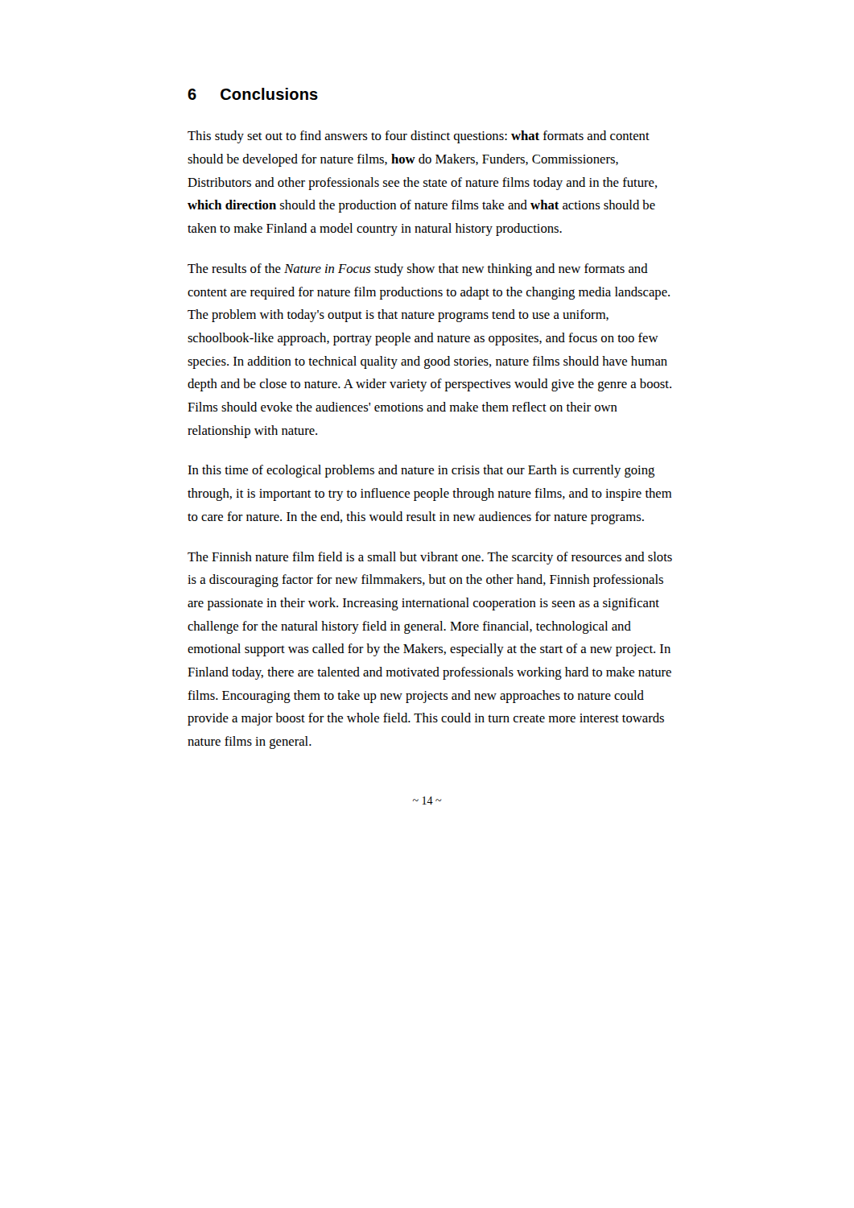6 Conclusions
This study set out to find answers to four distinct questions: what formats and content should be developed for nature films, how do Makers, Funders, Commissioners, Distributors and other professionals see the state of nature films today and in the future, which direction should the production of nature films take and what actions should be taken to make Finland a model country in natural history productions.
The results of the Nature in Focus study show that new thinking and new formats and content are required for nature film productions to adapt to the changing media landscape. The problem with today's output is that nature programs tend to use a uniform, schoolbook-like approach, portray people and nature as opposites, and focus on too few species. In addition to technical quality and good stories, nature films should have human depth and be close to nature. A wider variety of perspectives would give the genre a boost. Films should evoke the audiences' emotions and make them reflect on their own relationship with nature.
In this time of ecological problems and nature in crisis that our Earth is currently going through, it is important to try to influence people through nature films, and to inspire them to care for nature. In the end, this would result in new audiences for nature programs.
The Finnish nature film field is a small but vibrant one. The scarcity of resources and slots is a discouraging factor for new filmmakers, but on the other hand, Finnish professionals are passionate in their work. Increasing international cooperation is seen as a significant challenge for the natural history field in general. More financial, technological and emotional support was called for by the Makers, especially at the start of a new project. In Finland today, there are talented and motivated professionals working hard to make nature films. Encouraging them to take up new projects and new approaches to nature could provide a major boost for the whole field. This could in turn create more interest towards nature films in general.
~ 14 ~